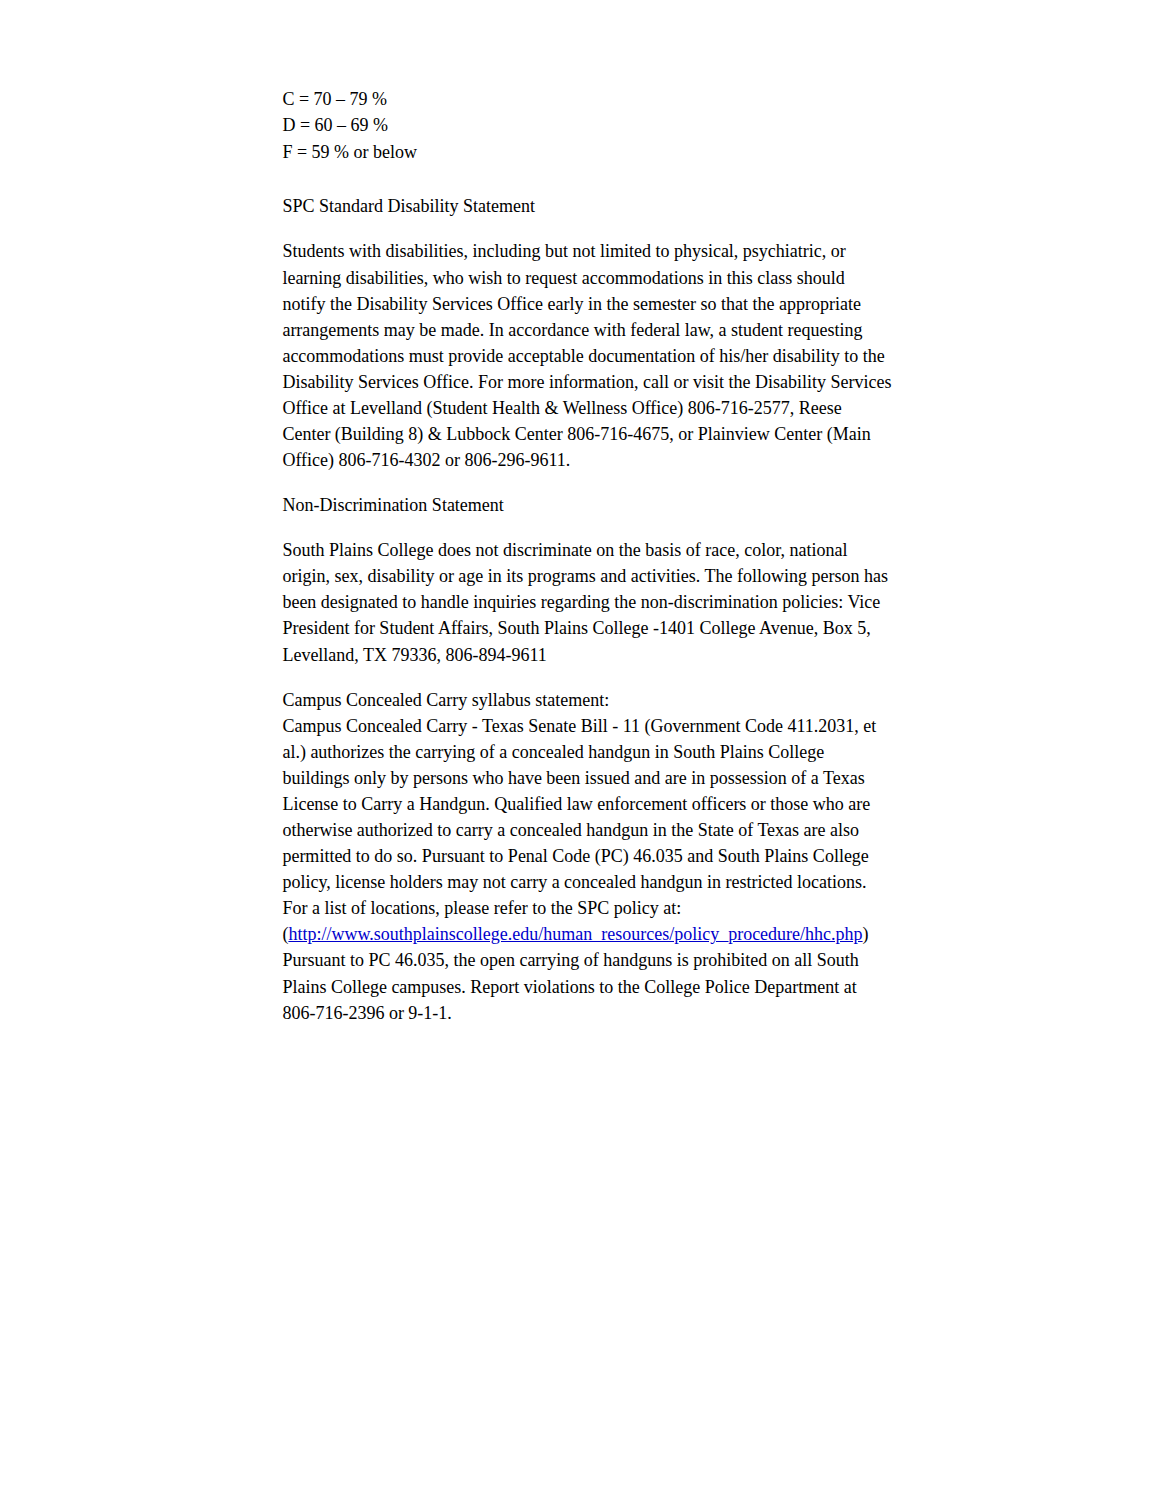C = 70 – 79 % D = 60 – 69 % F = 59 % or below
SPC Standard Disability Statement
Students with disabilities, including but not limited to physical, psychiatric, or learning disabilities, who wish to request accommodations in this class should notify the Disability Services Office early in the semester so that the appropriate arrangements may be made. In accordance with federal law, a student requesting accommodations must provide acceptable documentation of his/her disability to the Disability Services Office. For more information, call or visit the Disability Services Office at Levelland (Student Health & Wellness Office) 806-716-2577, Reese Center (Building 8) & Lubbock Center 806-716-4675, or Plainview Center (Main Office) 806-716-4302 or 806-296-9611.
Non-Discrimination Statement
South Plains College does not discriminate on the basis of race, color, national origin, sex, disability or age in its programs and activities. The following person has been designated to handle inquiries regarding the non-discrimination policies: Vice President for Student Affairs, South Plains College -1401 College Avenue, Box 5, Levelland, TX 79336, 806-894-9611
Campus Concealed Carry syllabus statement:
Campus Concealed Carry - Texas Senate Bill - 11 (Government Code 411.2031, et al.) authorizes the carrying of a concealed handgun in South Plains College buildings only by persons who have been issued and are in possession of a Texas License to Carry a Handgun. Qualified law enforcement officers or those who are otherwise authorized to carry a concealed handgun in the State of Texas are also permitted to do so. Pursuant to Penal Code (PC) 46.035 and South Plains College policy, license holders may not carry a concealed handgun in restricted locations. For a list of locations, please refer to the SPC policy at:
(http://www.southplainscollege.edu/human_resources/policy_procedure/hhc.php)
Pursuant to PC 46.035, the open carrying of handguns is prohibited on all South Plains College campuses. Report violations to the College Police Department at 806-716-2396 or 9-1-1.